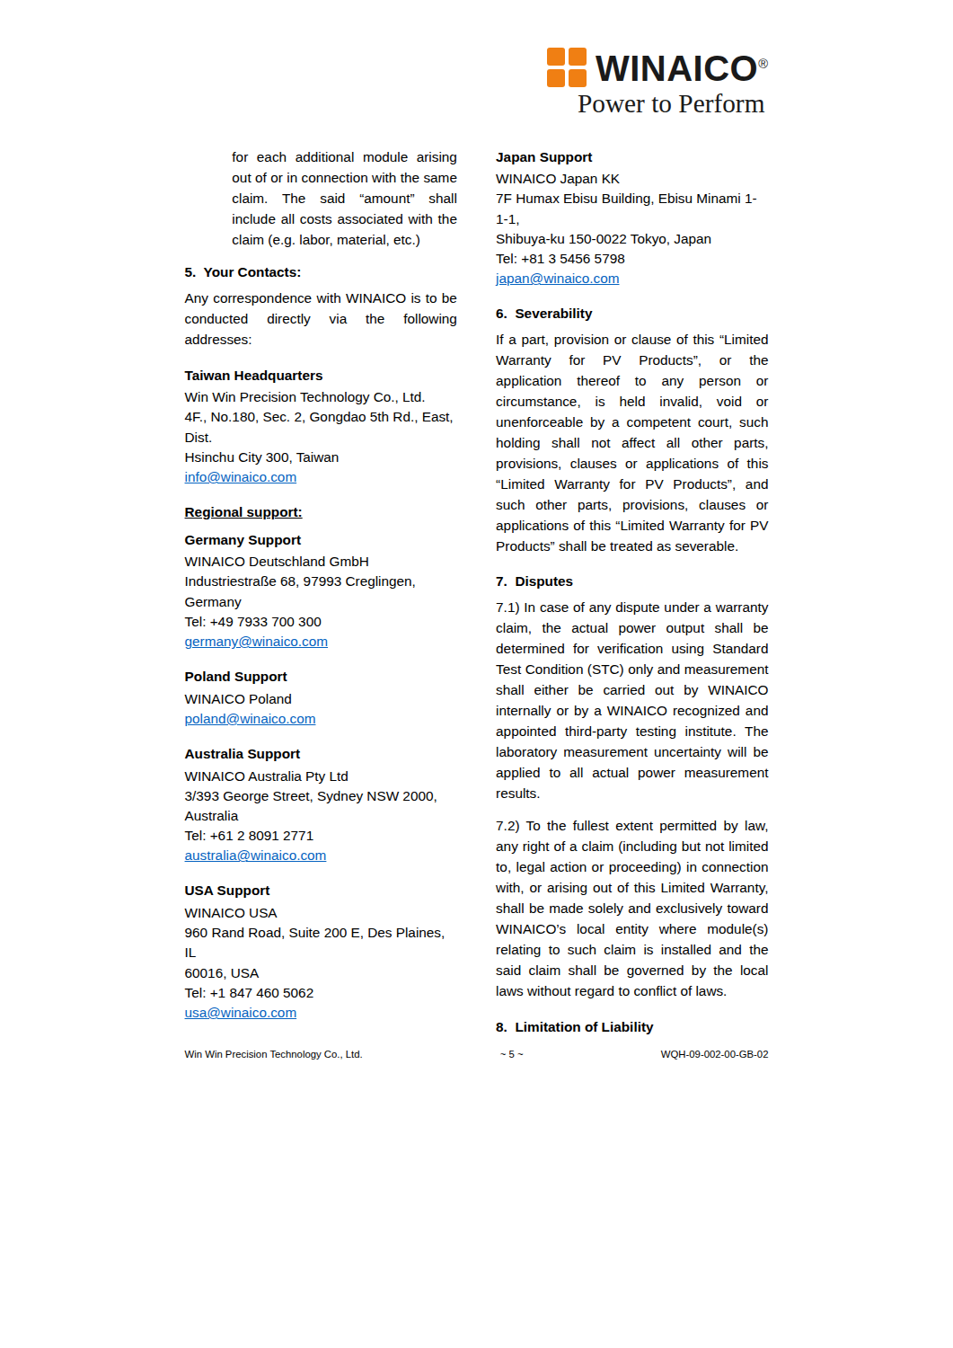WINAICO®
Power to Perform
for each additional module arising out of or in connection with the same claim. The said “amount” shall include all costs associated with the claim (e.g. labor, material, etc.)
5. Your Contacts:
Any correspondence with WINAICO is to be conducted directly via the following addresses:
Taiwan Headquarters
Win Win Precision Technology Co., Ltd.
4F., No.180, Sec. 2, Gongdao 5th Rd., East, Dist.
Hsinchu City 300, Taiwan
info@winaico.com
Regional support:
Germany Support
WINAICO Deutschland GmbH
Industriestraße 68, 97993 Creglingen,
Germany
Tel: +49 7933 700 300
germany@winaico.com
Poland Support
WINAICO Poland
poland@winaico.com
Australia Support
WINAICO Australia Pty Ltd
3/393 George Street, Sydney NSW 2000,
Australia
Tel: +61 2 8091 2771
australia@winaico.com
USA Support
WINAICO USA
960 Rand Road, Suite 200 E, Des Plaines, IL
60016, USA
Tel: +1 847 460 5062
usa@winaico.com
Japan Support
WINAICO Japan KK
7F Humax Ebisu Building, Ebisu Minami 1-1-1,
Shibuya-ku 150-0022 Tokyo, Japan
Tel: +81 3 5456 5798
japan@winaico.com
6. Severability
If a part, provision or clause of this “Limited Warranty for PV Products”, or the application thereof to any person or circumstance, is held invalid, void or unenforceable by a competent court, such holding shall not affect all other parts, provisions, clauses or applications of this “Limited Warranty for PV Products”, and such other parts, provisions, clauses or applications of this “Limited Warranty for PV Products” shall be treated as severable.
7. Disputes
7.1) In case of any dispute under a warranty claim, the actual power output shall be determined for verification using Standard Test Condition (STC) only and measurement shall either be carried out by WINAICO internally or by a WINAICO recognized and appointed third-party testing institute. The laboratory measurement uncertainty will be applied to all actual power measurement results.
7.2) To the fullest extent permitted by law, any right of a claim (including but not limited to, legal action or proceeding) in connection with, or arising out of this Limited Warranty, shall be made solely and exclusively toward WINAICO’s local entity where module(s) relating to such claim is installed and the said claim shall be governed by the local laws without regard to conflict of laws.
8. Limitation of Liability
Win Win Precision Technology Co., Ltd.
~ 5 ~
WQH-09-002-00-GB-02